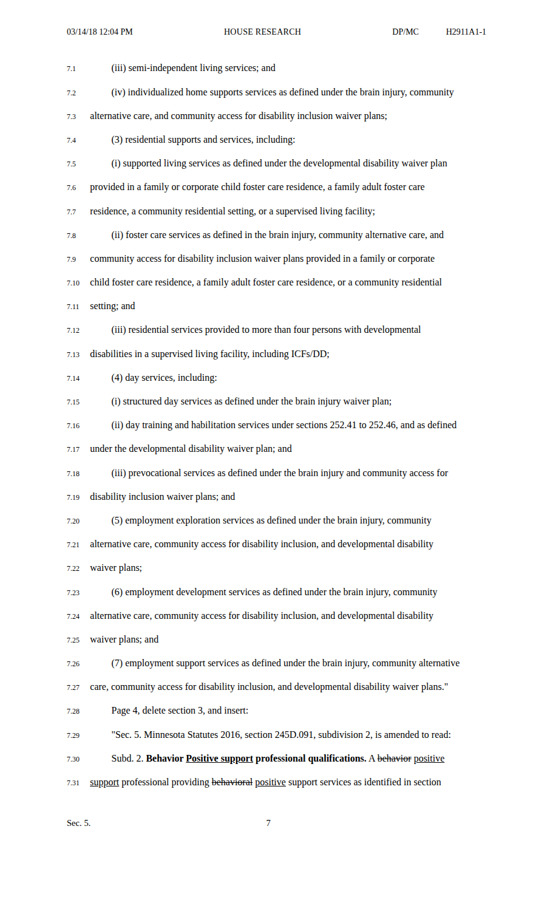03/14/18 12:04 PM HOUSE RESEARCH DP/MCH2911A1-1
7.1 (iii) semi-independent living services; and
7.2 (iv) individualized home supports services as defined under the brain injury, community
7.3 alternative care, and community access for disability inclusion waiver plans;
7.4 (3) residential supports and services, including:
7.5 (i) supported living services as defined under the developmental disability waiver plan
7.6 provided in a family or corporate child foster care residence, a family adult foster care
7.7 residence, a community residential setting, or a supervised living facility;
7.8 (ii) foster care services as defined in the brain injury, community alternative care, and
7.9 community access for disability inclusion waiver plans provided in a family or corporate
7.10 child foster care residence, a family adult foster care residence, or a community residential
7.11 setting; and
7.12 (iii) residential services provided to more than four persons with developmental
7.13 disabilities in a supervised living facility, including ICFs/DD;
7.14 (4) day services, including:
7.15 (i) structured day services as defined under the brain injury waiver plan;
7.16 (ii) day training and habilitation services under sections 252.41 to 252.46, and as defined
7.17 under the developmental disability waiver plan; and
7.18 (iii) prevocational services as defined under the brain injury and community access for
7.19 disability inclusion waiver plans; and
7.20 (5) employment exploration services as defined under the brain injury, community
7.21 alternative care, community access for disability inclusion, and developmental disability
7.22 waiver plans;
7.23 (6) employment development services as defined under the brain injury, community
7.24 alternative care, community access for disability inclusion, and developmental disability
7.25 waiver plans; and
7.26 (7) employment support services as defined under the brain injury, community alternative
7.27 care, community access for disability inclusion, and developmental disability waiver plans."
7.28 Page 4, delete section 3, and insert:
7.29 "Sec. 5. Minnesota Statutes 2016, section 245D.091, subdivision 2, is amended to read:
7.30 Subd. 2. Behavior Positive support professional qualifications. A behavior positive
7.31 support professional providing behavioral positive support services as identified in section
Sec. 5. 7